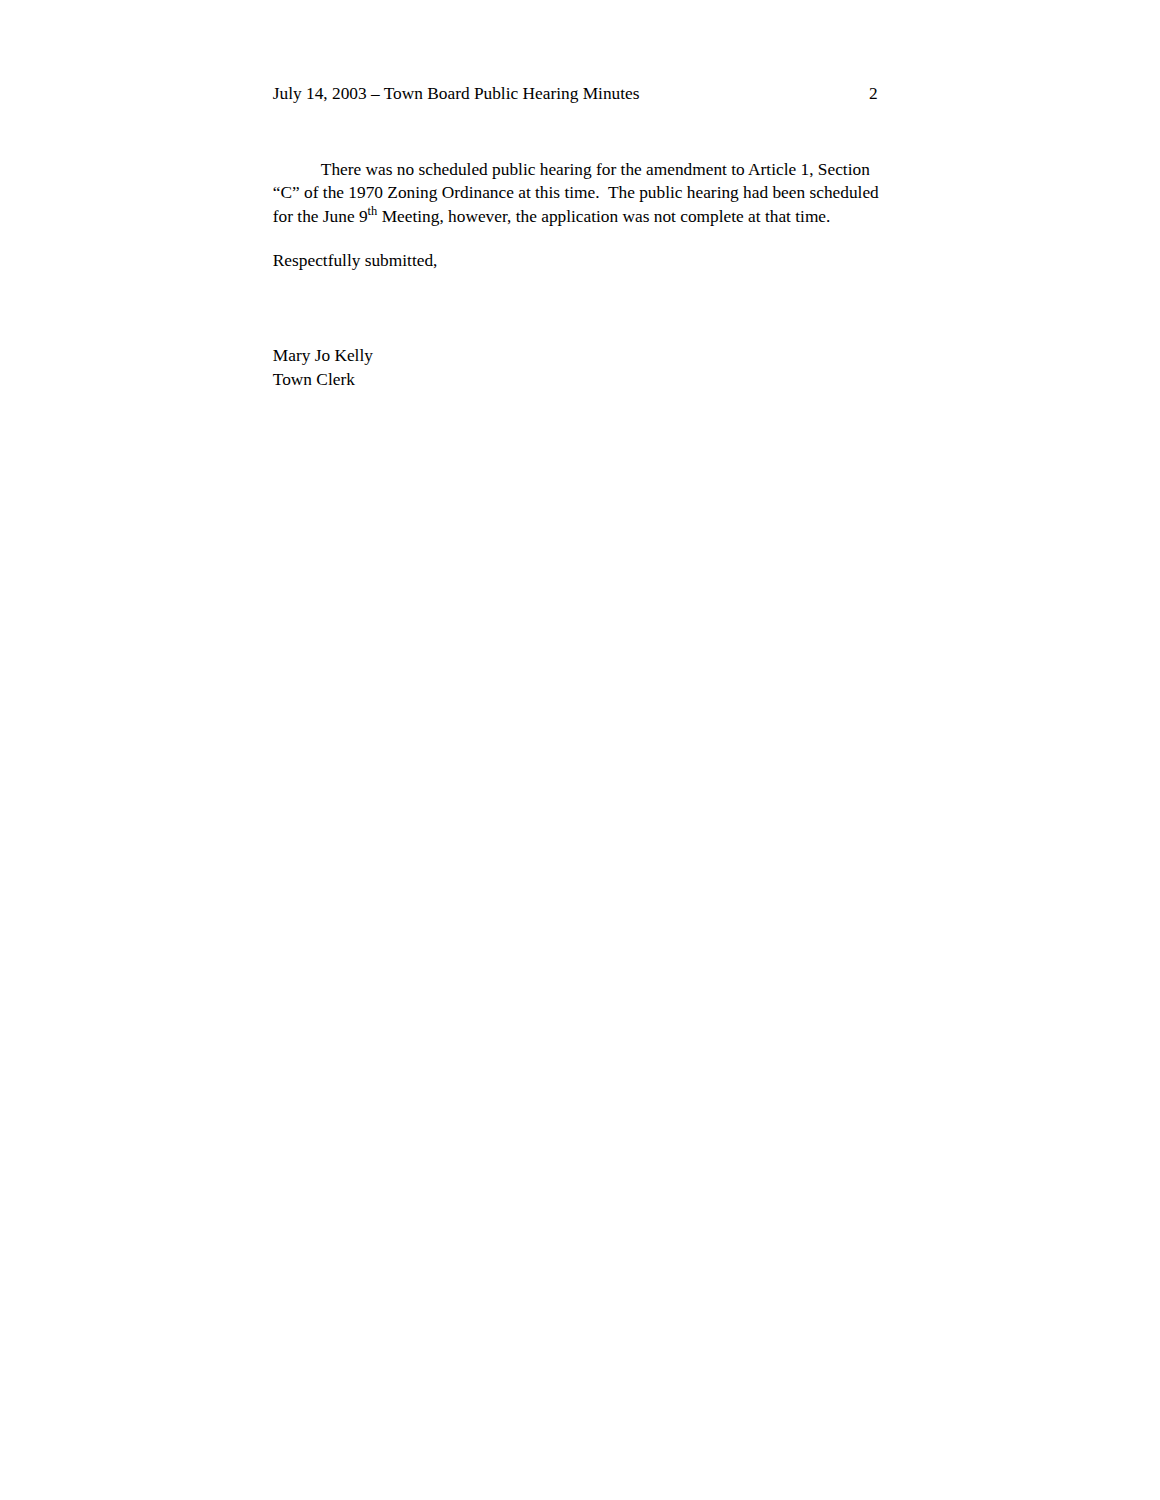July 14, 2003 – Town Board Public Hearing Minutes 2
There was no scheduled public hearing for the amendment to Article 1, Section “C” of the 1970 Zoning Ordinance at this time. The public hearing had been scheduled for the June 9th Meeting, however, the application was not complete at that time.
Respectfully submitted,
Mary Jo Kelly
Town Clerk